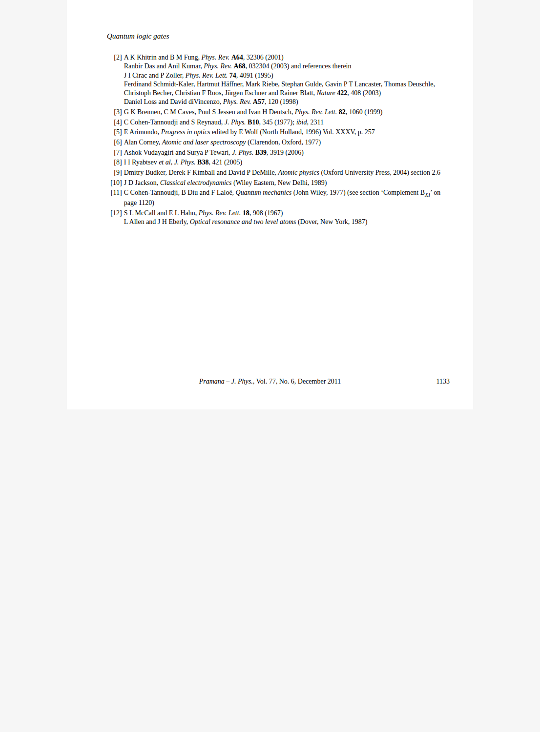Quantum logic gates
[2] A K Khitrin and B M Fung, Phys. Rev. A64, 32306 (2001) Ranbir Das and Anil Kumar, Phys. Rev. A68, 032304 (2003) and references therein J I Cirac and P Zoller, Phys. Rev. Lett. 74, 4091 (1995) Ferdinand Schmidt-Kaler, Hartmut Häffner, Mark Riebe, Stephan Gulde, Gavin P T Lancaster, Thomas Deuschle, Christoph Becher, Christian F Roos, Jürgen Eschner and Rainer Blatt, Nature 422, 408 (2003) Daniel Loss and David diVincenzo, Phys. Rev. A57, 120 (1998)
[3] G K Brennen, C M Caves, Poul S Jessen and Ivan H Deutsch, Phys. Rev. Lett. 82, 1060 (1999)
[4] C Cohen-Tannoudji and S Reynaud, J. Phys. B10, 345 (1977); ibid, 2311
[5] E Arimondo, Progress in optics edited by E Wolf (North Holland, 1996) Vol. XXXV, p. 257
[6] Alan Corney, Atomic and laser spectroscopy (Clarendon, Oxford, 1977)
[7] Ashok Vudayagiri and Surya P Tewari, J. Phys. B39, 3919 (2006)
[8] I I Ryabtsev et al, J. Phys. B38, 421 (2005)
[9] Dmitry Budker, Derek F Kimball and David P DeMille, Atomic physics (Oxford University Press, 2004) section 2.6
[10] J D Jackson, Classical electrodynamics (Wiley Eastern, New Delhi, 1989)
[11] C Cohen-Tannoudji, B Diu and F Laloë, Quantum mechanics (John Wiley, 1977) (see section ‘Complement BXI’ on page 1120)
[12] S L McCall and E L Hahn, Phys. Rev. Lett. 18, 908 (1967) L Allen and J H Eberly, Optical resonance and two level atoms (Dover, New York, 1987)
Pramana – J. Phys., Vol. 77, No. 6, December 2011 1133